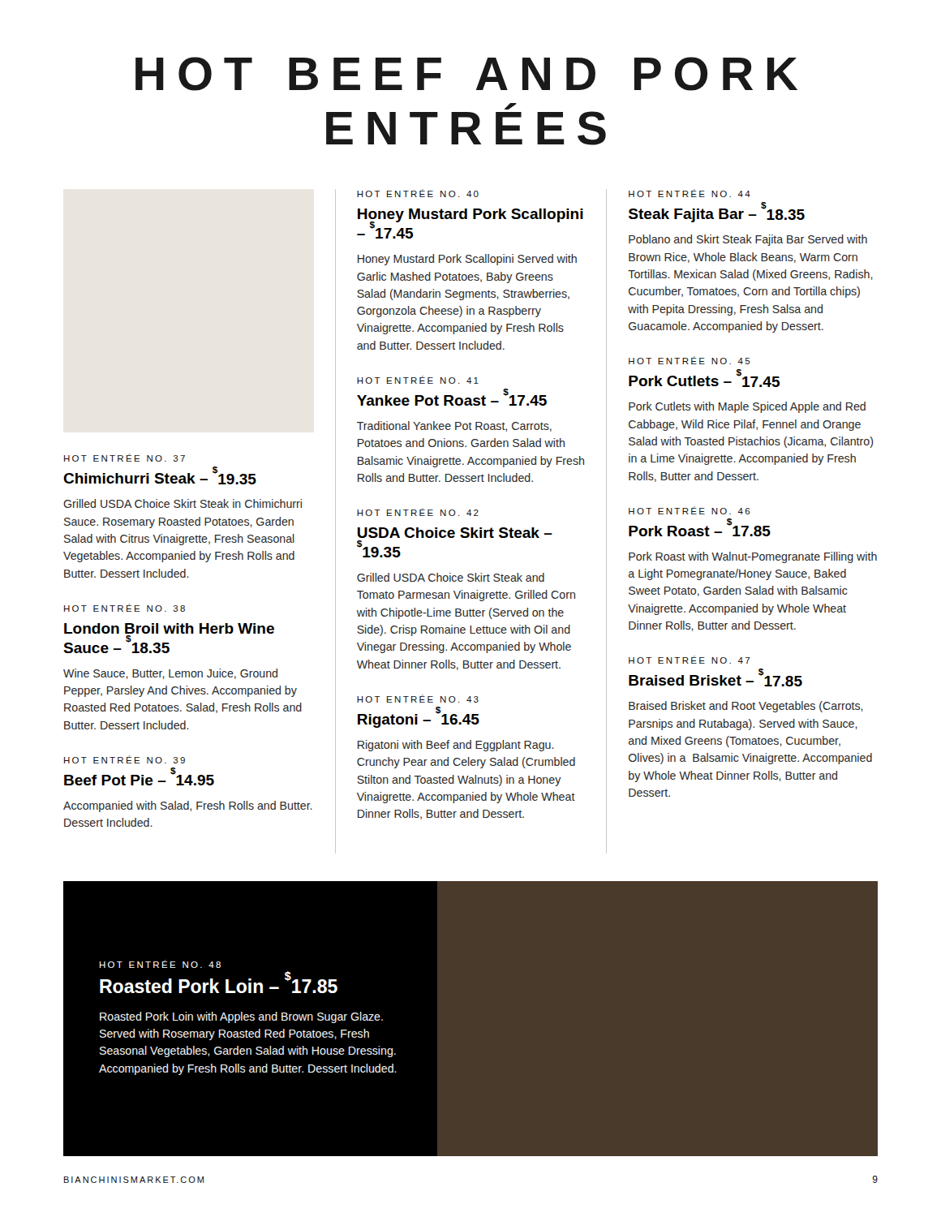Hot Beef and Pork Entrées
Hot Entrée No. 37
Chimichurri Steak – $19.35
Grilled USDA Choice Skirt Steak in Chimichurri Sauce. Rosemary Roasted Potatoes, Garden Salad with Citrus Vinaigrette, Fresh Seasonal Vegetables. Accompanied by Fresh Rolls and Butter. Dessert Included.
Hot Entrée No. 38
London Broil with Herb Wine Sauce – $18.35
Wine Sauce, Butter, Lemon Juice, Ground Pepper, Parsley And Chives. Accompanied by Roasted Red Potatoes. Salad, Fresh Rolls and Butter. Dessert Included.
Hot Entrée No. 39
Beef Pot Pie – $14.95
Accompanied with Salad, Fresh Rolls and Butter. Dessert Included.
Hot Entrée No. 40
Honey Mustard Pork Scallopini – $17.45
Honey Mustard Pork Scallopini Served with Garlic Mashed Potatoes, Baby Greens Salad (Mandarin Segments, Strawberries, Gorgonzola Cheese) in a Raspberry Vinaigrette. Accompanied by Fresh Rolls and Butter. Dessert Included.
Hot Entrée No. 41
Yankee Pot Roast – $17.45
Traditional Yankee Pot Roast, Carrots, Potatoes and Onions. Garden Salad with Balsamic Vinaigrette. Accompanied by Fresh Rolls and Butter. Dessert Included.
Hot Entrée No. 42
USDA Choice Skirt Steak – $19.35
Grilled USDA Choice Skirt Steak and Tomato Parmesan Vinaigrette. Grilled Corn with Chipotle-Lime Butter (Served on the Side). Crisp Romaine Lettuce with Oil and Vinegar Dressing. Accompanied by Whole Wheat Dinner Rolls, Butter and Dessert.
Hot Entrée No. 43
Rigatoni – $16.45
Rigatoni with Beef and Eggplant Ragu. Crunchy Pear and Celery Salad (Crumbled Stilton and Toasted Walnuts) in a Honey Vinaigrette. Accompanied by Whole Wheat Dinner Rolls, Butter and Dessert.
Hot Entrée No. 44
Steak Fajita Bar – $18.35
Poblano and Skirt Steak Fajita Bar Served with Brown Rice, Whole Black Beans, Warm Corn Tortillas. Mexican Salad (Mixed Greens, Radish, Cucumber, Tomatoes, Corn and Tortilla chips) with Pepita Dressing, Fresh Salsa and Guacamole. Accompanied by Dessert.
Hot Entrée No. 45
Pork Cutlets – $17.45
Pork Cutlets with Maple Spiced Apple and Red Cabbage, Wild Rice Pilaf, Fennel and Orange Salad with Toasted Pistachios (Jicama, Cilantro) in a Lime Vinaigrette. Accompanied by Fresh Rolls, Butter and Dessert.
Hot Entrée No. 46
Pork Roast – $17.85
Pork Roast with Walnut-Pomegranate Filling with a Light Pomegranate/Honey Sauce, Baked Sweet Potato, Garden Salad with Balsamic Vinaigrette. Accompanied by Whole Wheat Dinner Rolls, Butter and Dessert.
Hot Entrée No. 47
Braised Brisket – $17.85
Braised Brisket and Root Vegetables (Carrots, Parsnips and Rutabaga). Served with Sauce, and Mixed Greens (Tomatoes, Cucumber, Olives) in a Balsamic Vinaigrette. Accompanied by Whole Wheat Dinner Rolls, Butter and Dessert.
Hot Entrée No. 48
Roasted Pork Loin – $17.85
Roasted Pork Loin with Apples and Brown Sugar Glaze. Served with Rosemary Roasted Red Potatoes, Fresh Seasonal Vegetables, Garden Salad with House Dressing. Accompanied by Fresh Rolls and Butter. Dessert Included.
bianchinismarket.com 9